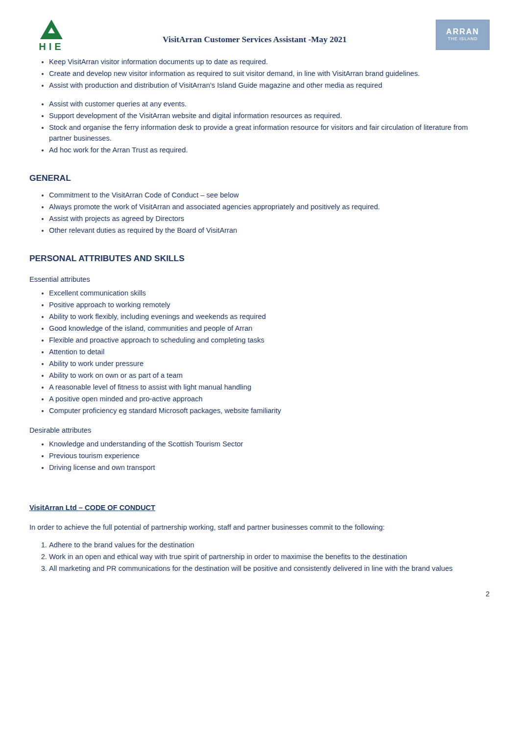HIE
VisitArran Customer Services Assistant -May 2021
ARRAN THE ISLAND
Keep VisitArran visitor information documents up to date as required.
Create and develop new visitor information as required to suit visitor demand, in line with VisitArran brand guidelines.
Assist with production and distribution of VisitArran’s Island Guide magazine and other media as required
Assist with customer queries at any events.
Support development of the VisitArran website and digital information resources as required.
Stock and organise the ferry information desk to provide a great information resource for visitors and fair circulation of literature from partner businesses.
Ad hoc work for the Arran Trust as required.
GENERAL
Commitment to the VisitArran Code of Conduct – see below
Always promote the work of VisitArran and associated agencies appropriately and positively as required.
Assist with projects as agreed by Directors
Other relevant duties as required by the Board of VisitArran
PERSONAL ATTRIBUTES AND SKILLS
Essential attributes
Excellent communication skills
Positive approach to working remotely
Ability to work flexibly, including evenings and weekends as required
Good knowledge of the island, communities and people of Arran
Flexible and proactive approach to scheduling and completing tasks
Attention to detail
Ability to work under pressure
Ability to work on own or as part of a team
A reasonable level of fitness to assist with light manual handling
A positive open minded and pro-active approach
Computer proficiency eg standard Microsoft packages, website familiarity
Desirable attributes
Knowledge and understanding of the Scottish Tourism Sector
Previous tourism experience
Driving license and own transport
VisitArran Ltd – CODE OF CONDUCT
In order to achieve the full potential of partnership working, staff and partner businesses commit to the following:
Adhere to the brand values for the destination
Work in an open and ethical way with true spirit of partnership in order to maximise the benefits to the destination
All marketing and PR communications for the destination will be positive and consistently delivered in line with the brand values
2